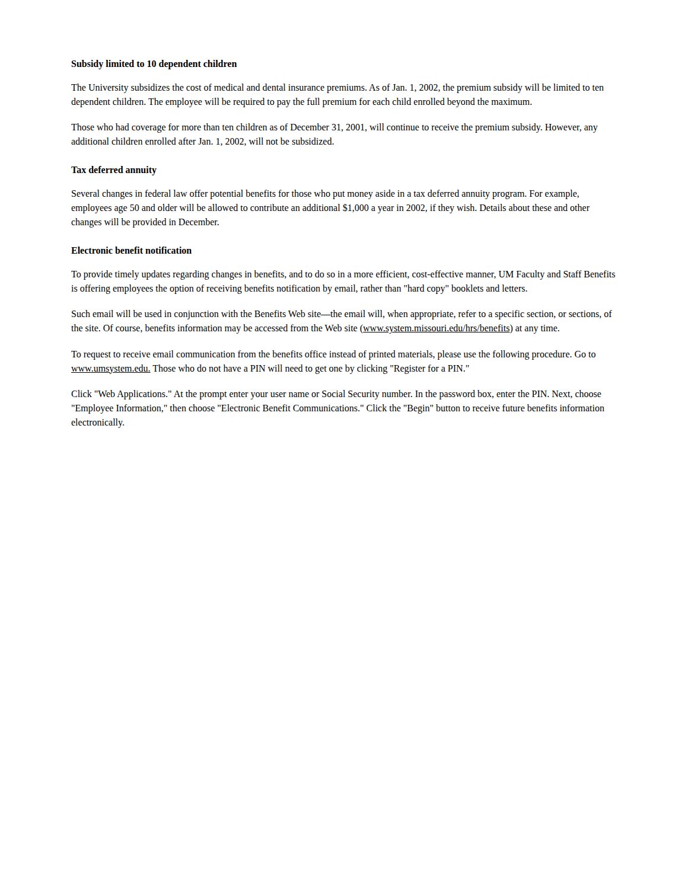Subsidy limited to 10 dependent children
The University subsidizes the cost of medical and dental insurance premiums. As of Jan. 1, 2002, the premium subsidy will be limited to ten dependent children. The employee will be required to pay the full premium for each child enrolled beyond the maximum.
Those who had coverage for more than ten children as of December 31, 2001, will continue to receive the premium subsidy. However, any additional children enrolled after Jan. 1, 2002, will not be subsidized.
Tax deferred annuity
Several changes in federal law offer potential benefits for those who put money aside in a tax deferred annuity program. For example, employees age 50 and older will be allowed to contribute an additional $1,000 a year in 2002, if they wish. Details about these and other changes will be provided in December.
Electronic benefit notification
To provide timely updates regarding changes in benefits, and to do so in a more efficient, cost-effective manner, UM Faculty and Staff Benefits is offering employees the option of receiving benefits notification by email, rather than "hard copy" booklets and letters.
Such email will be used in conjunction with the Benefits Web site—the email will, when appropriate, refer to a specific section, or sections, of the site. Of course, benefits information may be accessed from the Web site (www.system.missouri.edu/hrs/benefits) at any time.
To request to receive email communication from the benefits office instead of printed materials, please use the following procedure. Go to www.umsystem.edu. Those who do not have a PIN will need to get one by clicking "Register for a PIN."
Click "Web Applications." At the prompt enter your user name or Social Security number. In the password box, enter the PIN. Next, choose "Employee Information," then choose "Electronic Benefit Communications." Click the "Begin" button to receive future benefits information electronically.